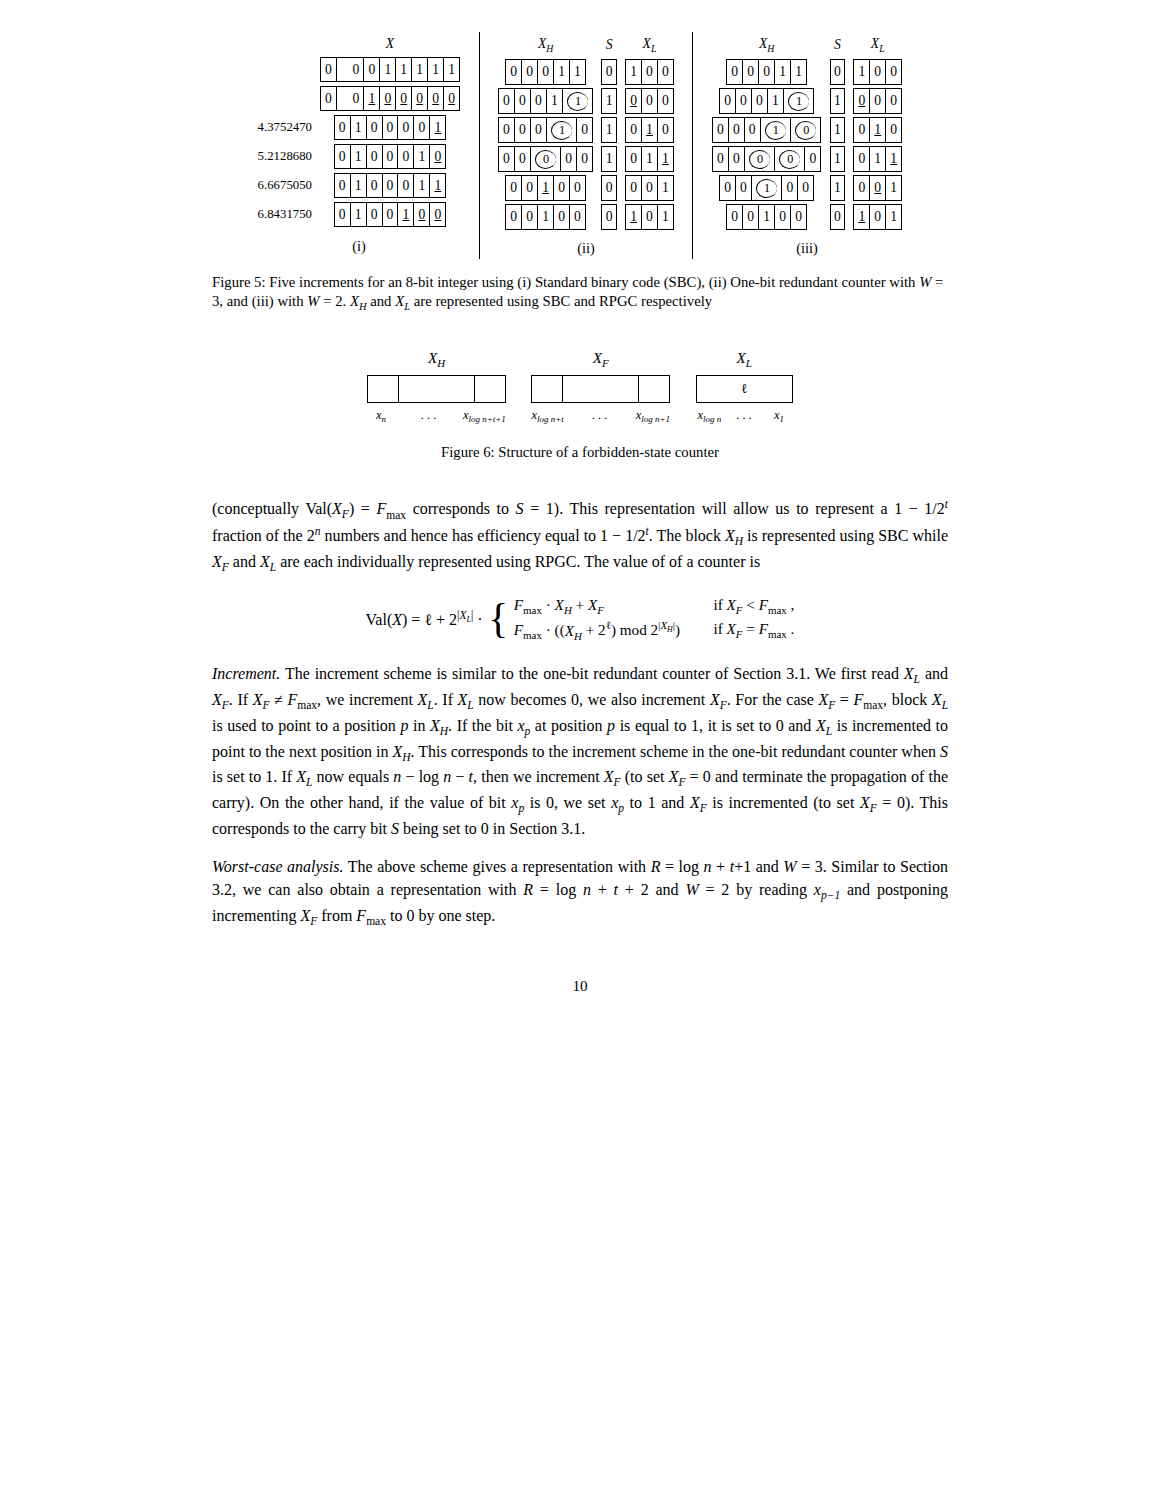| | X |
| | 0 0 0 1 1 1 1 1 |
| | 0 0 1 0 0 0 0 0 |
| 4.3752470 | 0 1 0 0 0 0 1 |
| 5.2128680 | 0 1 0 0 0 1 0 |
| 6.6675050 | 0 1 0 0 0 1 1 |
| 6.8431750 | 0 1 0 0 1 0 0 |
(i)
| X H | S | X L |
| 0 0 0 1 1 | 0 | 1 0 0 |
| 0 0 0 1 1 | 1 | 0 0 0 |
| 0 0 0 1 0 | 1 | 0 1 0 |
| 0 0 0 0 0 | 1 | 0 1 1 |
| 0 0 1 0 0 | 0 | 0 0 1 |
| 0 0 1 0 0 | 0 | 1 0 1 |
(ii)
| X H | S | X L |
| 0 0 0 1 1 | 0 | 1 0 0 |
| 0 0 0 1 1 | 1 | 0 0 0 |
| 0 0 0 1 0 | 1 | 0 1 0 |
| 0 0 0 0 0 | 1 | 0 1 1 |
| 0 0 1 0 0 | 1 | 0 0 1 |
| 0 0 1 0 0 | 0 | 1 0 1 |
(iii)
Figure 5: Five increments for an 8-bit integer using (i) Standard binary code (SBC), (ii) One-bit redundant counter with W = 3, and (iii) with W = 2. XH and XL are represented using SBC and RPGC respectively
XH
xn. . . xlog n+t+1
XF
xlog n+t. . . xlog n+1
XL
ℓ
xlog n. . . x1
Figure 6: Structure of a forbidden-state counter
(conceptually Val(XF) = Fmax corresponds to S = 1). This representation will allow us to represent a 1 − 1/2t fraction of the 2n numbers and hence has efficiency equal to 1 − 1/2t. The block XH is represented using SBC while XF and XL are each individually represented using RPGC. The value of of a counter is
Val(X) = ℓ + 2|XL| · {
Fmax · XH + XF if XF < Fmax ,
Fmax · ((XH + 2ℓ) mod 2|XH|) if XF = Fmax .
Increment. The increment scheme is similar to the one-bit redundant counter of Section 3.1. We first read XL and XF. If XF ≠ Fmax, we increment XL. If XL now becomes 0, we also increment XF. For the case XF = Fmax, block XL is used to point to a position p in XH. If the bit xp at position p is equal to 1, it is set to 0 and XL is incremented to point to the next position in XH. This corresponds to the increment scheme in the one-bit redundant counter when S is set to 1. If XL now equals n − log n − t, then we increment XF (to set XF = 0 and terminate the propagation of the carry). On the other hand, if the value of bit xp is 0, we set xp to 1 and XF is incremented (to set XF = 0). This corresponds to the carry bit S being set to 0 in Section 3.1.
Worst-case analysis. The above scheme gives a representation with R = log n + t+1 and W = 3. Similar to Section 3.2, we can also obtain a representation with R = log n + t + 2 and W = 2 by reading xp−1 and postponing incrementing XF from Fmax to 0 by one step.
10